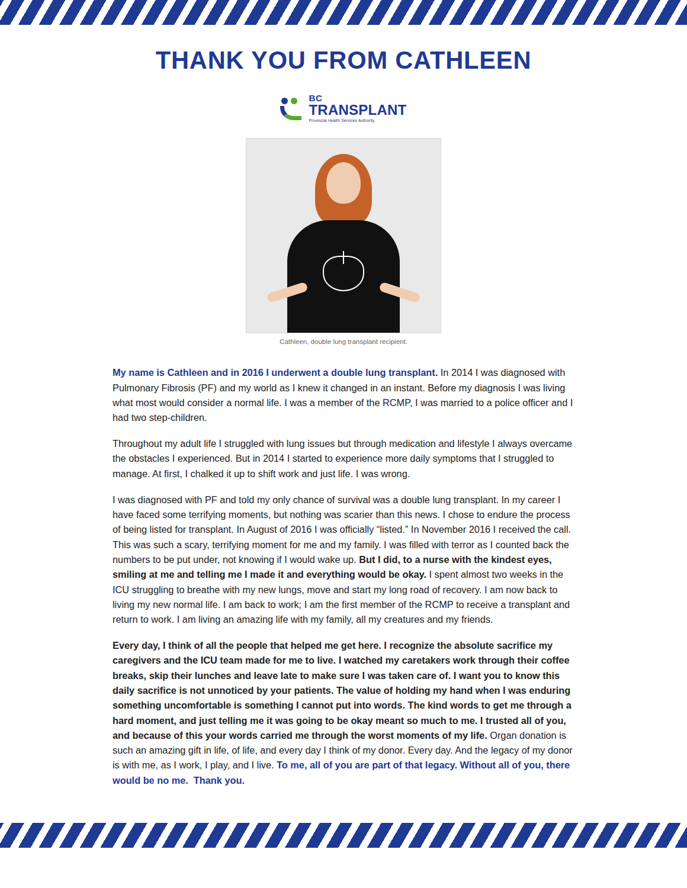Thank You from Cathleen
BC TRANSPLANT Provincial Health Services Authority
Cathleen, double lung transplant recipient.
My name is Cathleen and in 2016 I underwent a double lung transplant. In 2014 I was diagnosed with Pulmonary Fibrosis (PF) and my world as I knew it changed in an instant. Before my diagnosis I was living what most would consider a normal life. I was a member of the RCMP, I was married to a police officer and I had two step-children.
Throughout my adult life I struggled with lung issues but through medication and lifestyle I always overcame the obstacles I experienced. But in 2014 I started to experience more daily symptoms that I struggled to manage. At first, I chalked it up to shift work and just life. I was wrong.
I was diagnosed with PF and told my only chance of survival was a double lung transplant. In my career I have faced some terrifying moments, but nothing was scarier than this news. I chose to endure the process of being listed for transplant. In August of 2016 I was officially “listed.” In November 2016 I received the call. This was such a scary, terrifying moment for me and my family. I was filled with terror as I counted back the numbers to be put under, not knowing if I would wake up. But I did, to a nurse with the kindest eyes, smiling at me and telling me I made it and everything would be okay. I spent almost two weeks in the ICU struggling to breathe with my new lungs, move and start my long road of recovery. I am now back to living my new normal life. I am back to work; I am the first member of the RCMP to receive a transplant and return to work. I am living an amazing life with my family, all my creatures and my friends.
Every day, I think of all the people that helped me get here. I recognize the absolute sacrifice my caregivers and the ICU team made for me to live. I watched my caretakers work through their coffee breaks, skip their lunches and leave late to make sure I was taken care of. I want you to know this daily sacrifice is not unnoticed by your patients. The value of holding my hand when I was enduring something uncomfortable is something I cannot put into words. The kind words to get me through a hard moment, and just telling me it was going to be okay meant so much to me. I trusted all of you, and because of this your words carried me through the worst moments of my life. Organ donation is such an amazing gift in life, of life, and every day I think of my donor. Every day. And the legacy of my donor is with me, as I work, I play, and I live. To me, all of you are part of that legacy. Without all of you, there would be no me. Thank you.